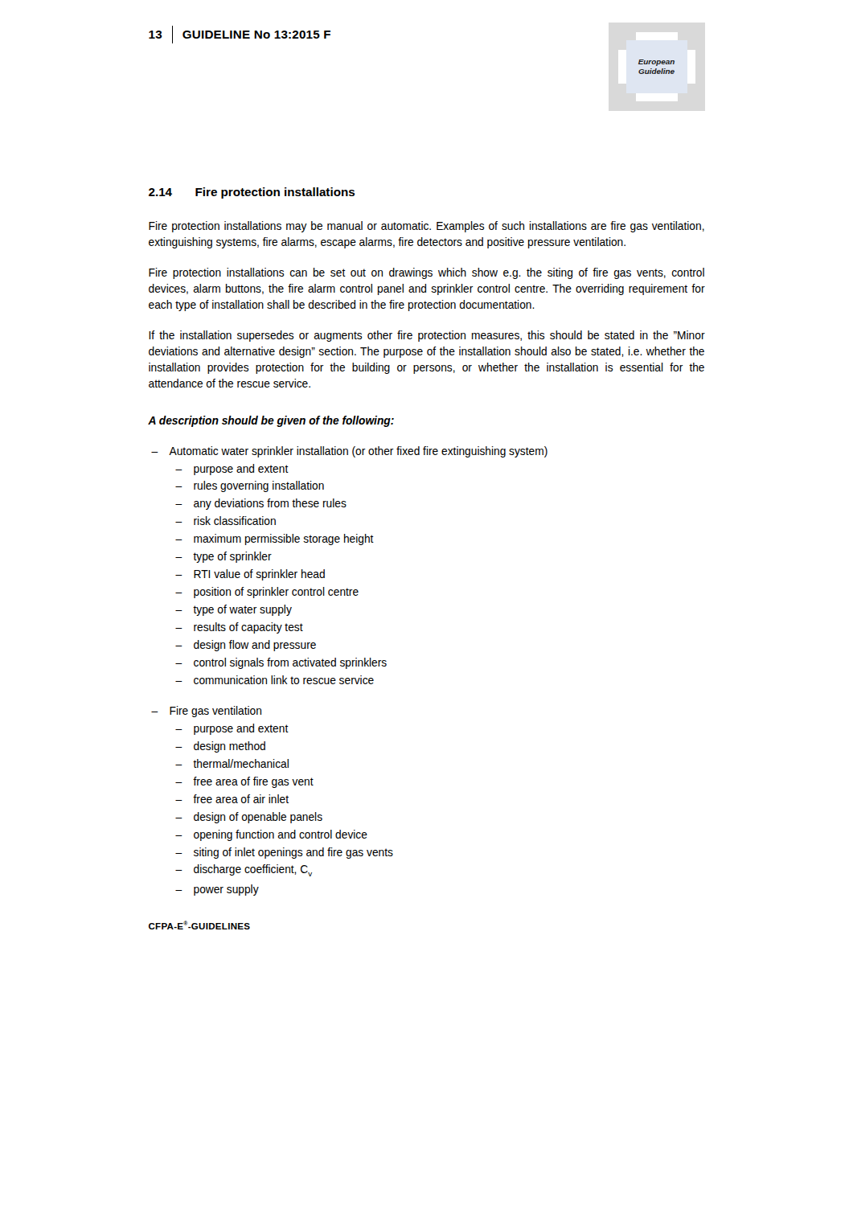13 GUIDELINE No 13:2015 F
European
Guideline
2.14 Fire protection installations
Fire protection installations may be manual or automatic. Examples of such installations are fire gas ventilation, extinguishing systems, fire alarms, escape alarms, fire detectors and positive pressure ventilation.
Fire protection installations can be set out on drawings which show e.g. the siting of fire gas vents, control devices, alarm buttons, the fire alarm control panel and sprinkler control centre. The overriding requirement for each type of installation shall be described in the fire protection documentation.
If the installation supersedes or augments other fire protection measures, this should be stated in the ”Minor deviations and alternative design” section. The purpose of the installation should also be stated, i.e. whether the installation provides protection for the building or persons, or whether the installation is essential for the attendance of the rescue service.
A description should be given of the following:
Automatic water sprinkler installation (or other fixed fire extinguishing system)
purpose and extent
rules governing installation
any deviations from these rules
risk classification
maximum permissible storage height
type of sprinkler
RTI value of sprinkler head
position of sprinkler control centre
type of water supply
results of capacity test
design flow and pressure
control signals from activated sprinklers
communication link to rescue service
Fire gas ventilation
purpose and extent
design method
thermal/mechanical
free area of fire gas vent
free area of air inlet
design of openable panels
opening function and control device
siting of inlet openings and fire gas vents
discharge coefficient, Cv
power supply
CFPA-E®-GUIDELINES